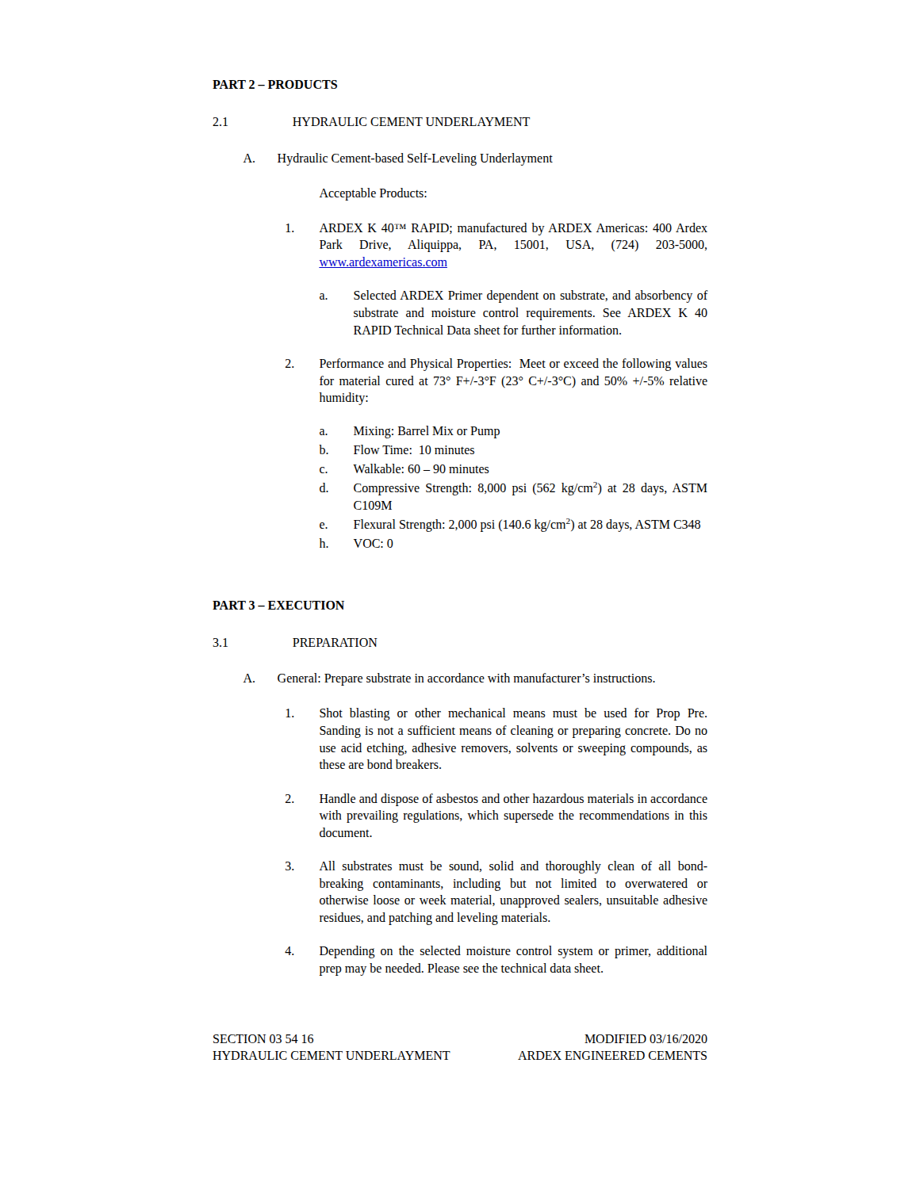PART 2 – PRODUCTS
2.1
HYDRAULIC CEMENT UNDERLAYMENT
A.
Hydraulic Cement-based Self-Leveling Underlayment
Acceptable Products:
1.
ARDEX K 40™ RAPID; manufactured by ARDEX Americas: 400 Ardex Park Drive, Aliquippa, PA, 15001, USA, (724) 203-5000, www.ardexamericas.com
a.
Selected ARDEX Primer dependent on substrate, and absorbency of substrate and moisture control requirements. See ARDEX K 40 RAPID Technical Data sheet for further information.
2.
Performance and Physical Properties: Meet or exceed the following values for material cured at 73° F+/-3°F (23° C+/-3°C) and 50% +/-5% relative humidity:
a.
Mixing: Barrel Mix or Pump
b.
Flow Time: 10 minutes
c.
Walkable: 60 – 90 minutes
d.
Compressive Strength: 8,000 psi (562 kg/cm2) at 28 days, ASTM C109M
e.
Flexural Strength: 2,000 psi (140.6 kg/cm2) at 28 days, ASTM C348
h.
VOC: 0
PART 3 – EXECUTION
3.1
PREPARATION
A.
General: Prepare substrate in accordance with manufacturer’s instructions.
1.
Shot blasting or other mechanical means must be used for Prop Pre. Sanding is not a sufficient means of cleaning or preparing concrete. Do no use acid etching, adhesive removers, solvents or sweeping compounds, as these are bond breakers.
2.
Handle and dispose of asbestos and other hazardous materials in accordance with prevailing regulations, which supersede the recommendations in this document.
3.
All substrates must be sound, solid and thoroughly clean of all bond-breaking contaminants, including but not limited to overwatered or otherwise loose or week material, unapproved sealers, unsuitable adhesive residues, and patching and leveling materials.
4.
Depending on the selected moisture control system or primer, additional prep may be needed. Please see the technical data sheet.
SECTION 03 54 16
HYDRAULIC CEMENT UNDERLAYMENT
MODIFIED 03/16/2020
ARDEX ENGINEERED CEMENTS